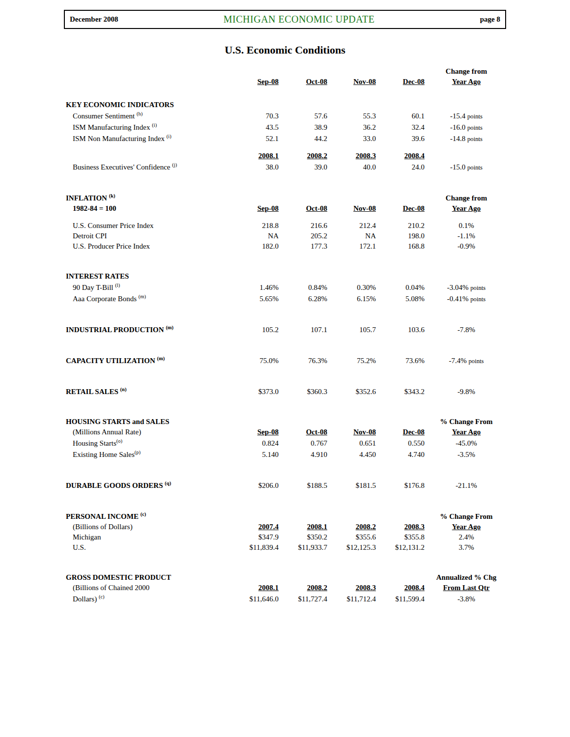December 2008 MICHIGAN ECONOMIC UPDATE page 8
U.S. Economic Conditions
| | | Change from |
| | Sep-08 | Oct-08 | Nov-08 | Dec-08 | Year Ago |
| KEY ECONOMIC INDICATORS | |
| Consumer Sentiment (h) | 70.3 | 57.6 | 55.3 | 60.1 | -15.4 points |
| ISM Manufacturing Index (i) | 43.5 | 38.9 | 36.2 | 32.4 | -16.0 points |
| ISM Non Manufacturing Index (i) | 52.1 | 44.2 | 33.0 | 39.6 | -14.8 points |
| | 2008.1 | 2008.2 | 2008.3 | 2008.4 | |
| Business Executives' Confidence (j) | 38.0 | 39.0 | 40.0 | 24.0 | -15.0 points |
| INFLATION (k) | | Change from |
| 1982-84 = 100 | Sep-08 | Oct-08 | Nov-08 | Dec-08 | Year Ago |
| U.S. Consumer Price Index | 218.8 | 216.6 | 212.4 | 210.2 | 0.1% |
| Detroit CPI | NA | 205.2 | NA | 198.0 | -1.1% |
| U.S. Producer Price Index | 182.0 | 177.3 | 172.1 | 168.8 | -0.9% |
| INTEREST RATES | |
| 90 Day T-Bill (l) | 1.46% | 0.84% | 0.30% | 0.04% | -3.04% points |
| Aaa Corporate Bonds (m) | 5.65% | 6.28% | 6.15% | 5.08% | -0.41% points |
| INDUSTRIAL PRODUCTION (m) | 105.2 | 107.1 | 105.7 | 103.6 | -7.8% |
| CAPACITY UTILIZATION (m) | 75.0% | 76.3% | 75.2% | 73.6% | -7.4% points |
| RETAIL SALES (n) | $373.0 | $360.3 | $352.6 | $343.2 | -9.8% |
| HOUSING STARTS and SALES | | % Change From |
| (Millions Annual Rate) | Sep-08 | Oct-08 | Nov-08 | Dec-08 | Year Ago |
| Housing Starts (o) | 0.824 | 0.767 | 0.651 | 0.550 | -45.0% |
| Existing Home Sales (p) | 5.140 | 4.910 | 4.450 | 4.740 | -3.5% |
| DURABLE GOODS ORDERS (q) | $206.0 | $188.5 | $181.5 | $176.8 | -21.1% |
| PERSONAL INCOME (c) | | % Change From |
| (Billions of Dollars) | 2007.4 | 2008.1 | 2008.2 | 2008.3 | Year Ago |
| Michigan | $347.9 | $350.2 | $355.6 | $355.8 | 2.4% |
| U.S. | $11,839.4 | $11,933.7 | $12,125.3 | $12,131.2 | 3.7% |
| GROSS DOMESTIC PRODUCT | | Annualized % Chg |
| (Billions of Chained 2000 | 2008.1 | 2008.2 | 2008.3 | 2008.4 | From Last Qtr |
| Dollars) (c) | $11,646.0 | $11,727.4 | $11,712.4 | $11,599.4 | -3.8% |